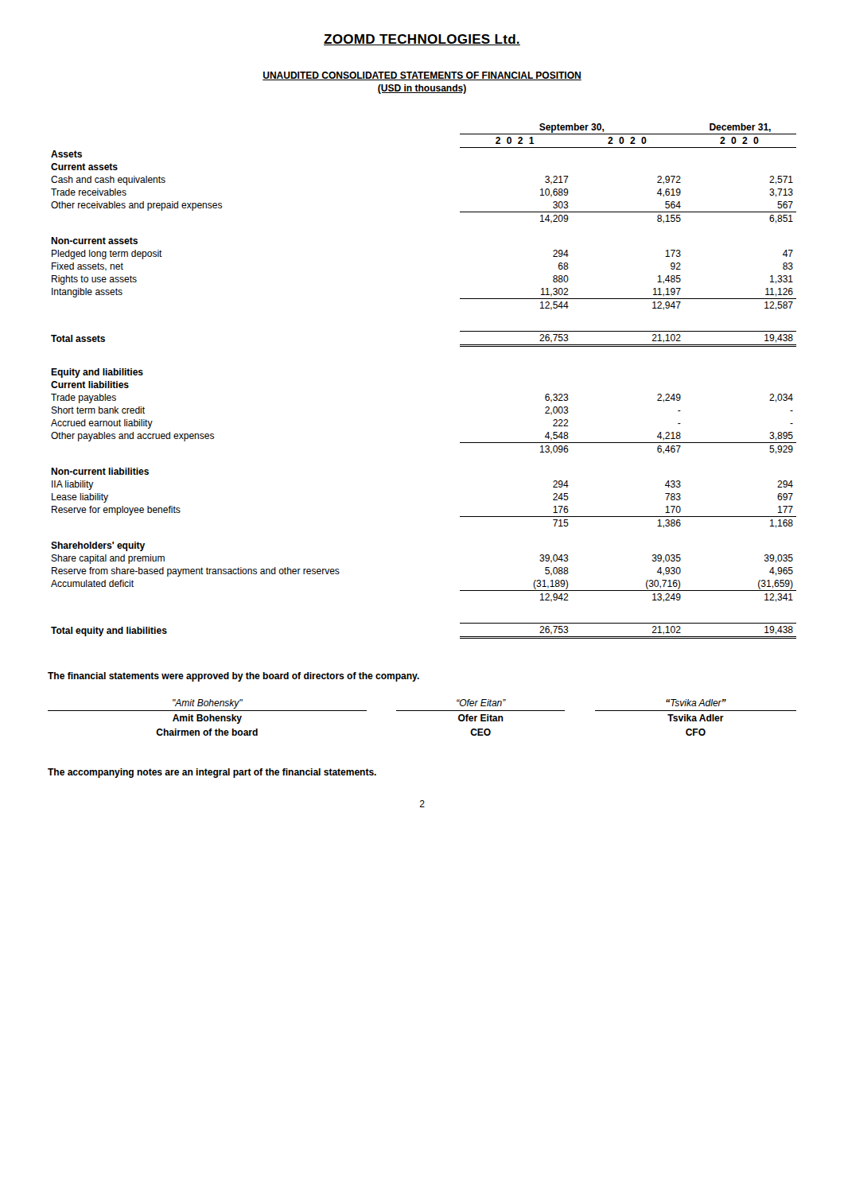ZOOMD TECHNOLOGIES Ltd.
UNAUDITED CONSOLIDATED STATEMENTS OF FINANCIAL POSITION
(USD in thousands)
| | September 30, | December 31, |
| | 2 0 2 1 | 2 0 2 0 | 2 0 2 0 |
| Assets | | | |
| Current assets | | | |
| Cash and cash equivalents | 3,217 | 2,972 | 2,571 |
| Trade receivables | 10,689 | 4,619 | 3,713 |
| Other receivables and prepaid expenses | 303 | 564 | 567 |
| | 14,209 | 8,155 | 6,851 |
| Non-current assets | | | |
| Pledged long term deposit | 294 | 173 | 47 |
| Fixed assets, net | 68 | 92 | 83 |
| Rights to use assets | 880 | 1,485 | 1,331 |
| Intangible assets | 11,302 | 11,197 | 11,126 |
| | 12,544 | 12,947 | 12,587 |
| Total assets | 26,753 | 21,102 | 19,438 |
| Equity and liabilities | | | |
| Current liabilities | | | |
| Trade payables | 6,323 | 2,249 | 2,034 |
| Short term bank credit | 2,003 | - | - |
| Accrued earnout liability | 222 | - | - |
| Other payables and accrued expenses | 4,548 | 4,218 | 3,895 |
| | 13,096 | 6,467 | 5,929 |
| Non-current liabilities | | | |
| IIA liability | 294 | 433 | 294 |
| Lease liability | 245 | 783 | 697 |
| Reserve for employee benefits | 176 | 170 | 177 |
| | 715 | 1,386 | 1,168 |
| Shareholders' equity | | | |
| Share capital and premium | 39,043 | 39,035 | 39,035 |
| Reserve from share-based payment transactions and other reserves | 5,088 | 4,930 | 4,965 |
| Accumulated deficit | (31,189) | (30,716) | (31,659) |
| | 12,942 | 13,249 | 12,341 |
| Total equity and liabilities | 26,753 | 21,102 | 19,438 |
The financial statements were approved by the board of directors of the company.
| "Amit Bohensky" | | “Ofer Eitan” | | “ Tsvika Adler ” |
| Amit Bohensky | | Ofer Eitan | | Tsvika Adler |
| Chairmen of the board | | CEO | | CFO |
The accompanying notes are an integral part of the financial statements.
2